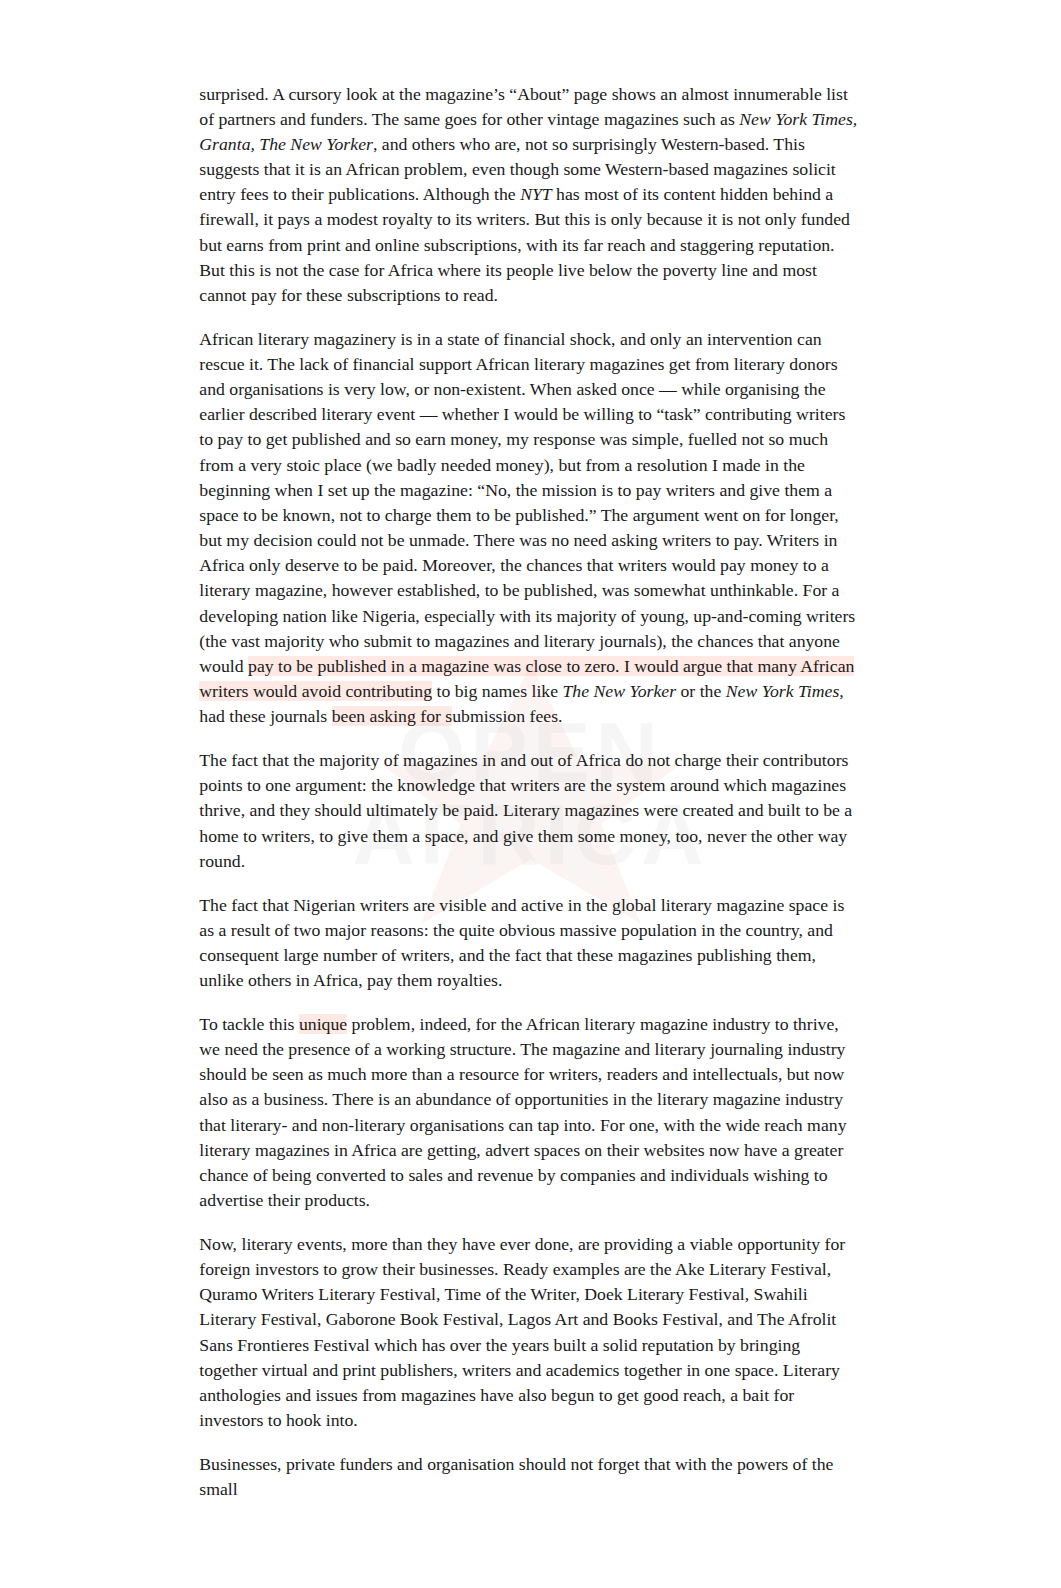OPEN
AFRICA
surprised. A cursory look at the magazine’s “About” page shows an almost innumerable list of partners and funders. The same goes for other vintage magazines such as New York Times, Granta, The New Yorker, and others who are, not so surprisingly Western-based. This suggests that it is an African problem, even though some Western-based magazines solicit entry fees to their publications. Although the NYT has most of its content hidden behind a firewall, it pays a modest royalty to its writers. But this is only because it is not only funded but earns from print and online subscriptions, with its far reach and staggering reputation. But this is not the case for Africa where its people live below the poverty line and most cannot pay for these subscriptions to read.
African literary magazinery is in a state of financial shock, and only an intervention can rescue it. The lack of financial support African literary magazines get from literary donors and organisations is very low, or non-existent. When asked once — while organising the earlier described literary event — whether I would be willing to “task” contributing writers to pay to get published and so earn money, my response was simple, fuelled not so much from a very stoic place (we badly needed money), but from a resolution I made in the beginning when I set up the magazine: “No, the mission is to pay writers and give them a space to be known, not to charge them to be published.” The argument went on for longer, but my decision could not be unmade. There was no need asking writers to pay. Writers in Africa only deserve to be paid. Moreover, the chances that writers would pay money to a literary magazine, however established, to be published, was somewhat unthinkable. For a developing nation like Nigeria, especially with its majority of young, up-and-coming writers (the vast majority who submit to magazines and literary journals), the chances that anyone would pay to be published in a magazine was close to zero. I would argue that many African writers would avoid contributing to big names like The New Yorker or the New York Times, had these journals been asking for submission fees.
The fact that the majority of magazines in and out of Africa do not charge their contributors points to one argument: the knowledge that writers are the system around which magazines thrive, and they should ultimately be paid. Literary magazines were created and built to be a home to writers, to give them a space, and give them some money, too, never the other way round.
The fact that Nigerian writers are visible and active in the global literary magazine space is as a result of two major reasons: the quite obvious massive population in the country, and consequent large number of writers, and the fact that these magazines publishing them, unlike others in Africa, pay them royalties.
To tackle this unique problem, indeed, for the African literary magazine industry to thrive, we need the presence of a working structure. The magazine and literary journaling industry should be seen as much more than a resource for writers, readers and intellectuals, but now also as a business. There is an abundance of opportunities in the literary magazine industry that literary- and non-literary organisations can tap into. For one, with the wide reach many literary magazines in Africa are getting, advert spaces on their websites now have a greater chance of being converted to sales and revenue by companies and individuals wishing to advertise their products.
Now, literary events, more than they have ever done, are providing a viable opportunity for foreign investors to grow their businesses. Ready examples are the Ake Literary Festival, Quramo Writers Literary Festival, Time of the Writer, Doek Literary Festival, Swahili Literary Festival, Gaborone Book Festival, Lagos Art and Books Festival, and The Afrolit Sans Frontieres Festival which has over the years built a solid reputation by bringing together virtual and print publishers, writers and academics together in one space. Literary anthologies and issues from magazines have also begun to get good reach, a bait for investors to hook into.
Businesses, private funders and organisation should not forget that with the powers of the small